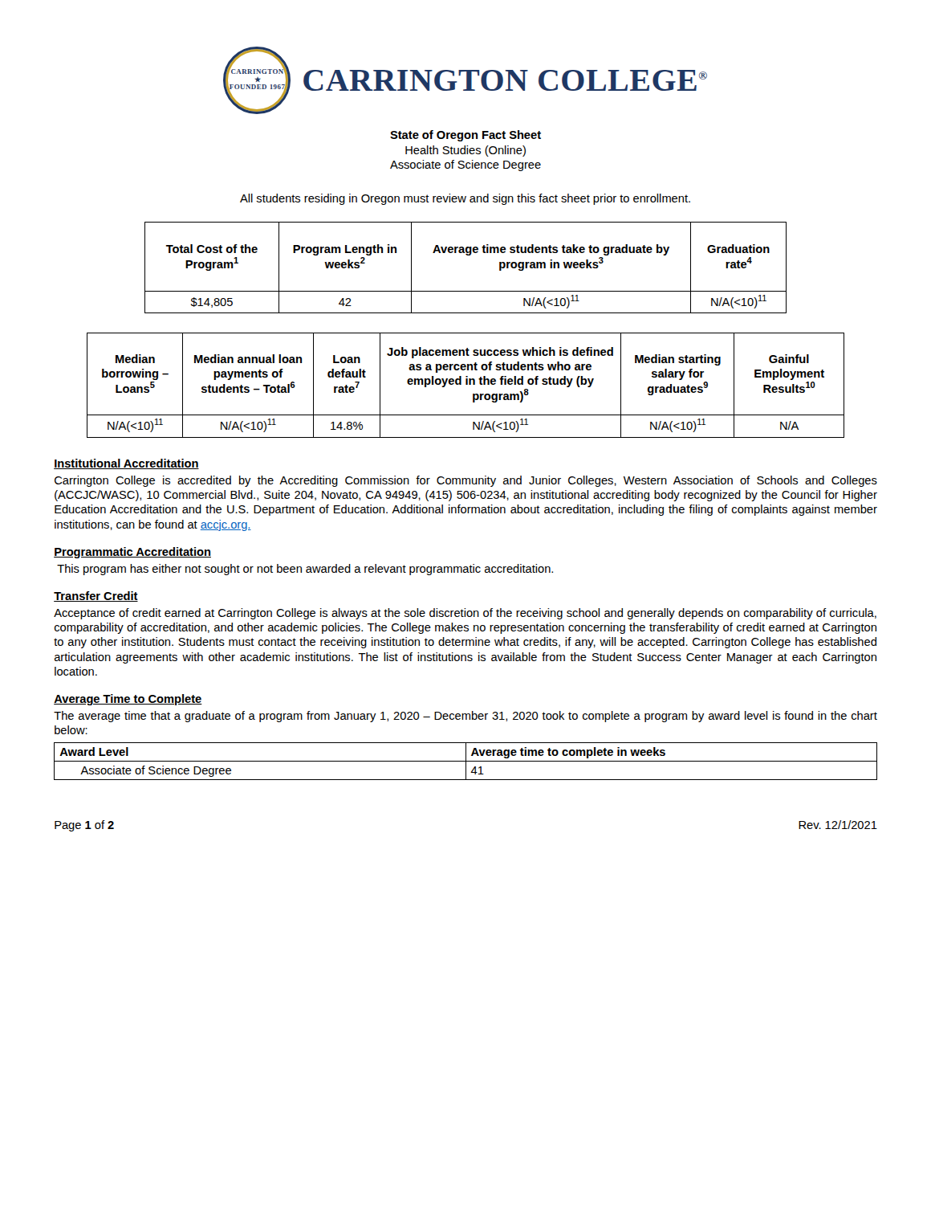CARRINGTON
★
FOUNDED 1967
CARRINGTON COLLEGE®
State of Oregon Fact Sheet
Health Studies (Online)
Associate of Science Degree
All students residing in Oregon must review and sign this fact sheet prior to enrollment.
| Total Cost of the Program 1 | Program Length in weeks 2 | Average time students take to graduate by program in weeks 3 | Graduation rate 4 |
| --- | --- | --- | --- |
| $14,805 | 42 | N/A(<10) 11 | N/A(<10) 11 |
| Median borrowing – Loans 5 | Median annual loan payments of students – Total 6 | Loan default rate 7 | Job placement success which is defined as a percent of students who are employed in the field of study (by program) 8 | Median starting salary for graduates 9 | Gainful Employment Results 10 |
| --- | --- | --- | --- | --- | --- |
| N/A(<10) 11 | N/A(<10) 11 | 14.8% | N/A(<10) 11 | N/A(<10) 11 | N/A |
Institutional Accreditation
Carrington College is accredited by the Accrediting Commission for Community and Junior Colleges, Western Association of Schools and Colleges (ACCJC/WASC), 10 Commercial Blvd., Suite 204, Novato, CA 94949, (415) 506-0234, an institutional accrediting body recognized by the Council for Higher Education Accreditation and the U.S. Department of Education. Additional information about accreditation, including the filing of complaints against member institutions, can be found at accjc.org.
Programmatic Accreditation
This program has either not sought or not been awarded a relevant programmatic accreditation.
Transfer Credit
Acceptance of credit earned at Carrington College is always at the sole discretion of the receiving school and generally depends on comparability of curricula, comparability of accreditation, and other academic policies. The College makes no representation concerning the transferability of credit earned at Carrington to any other institution. Students must contact the receiving institution to determine what credits, if any, will be accepted. Carrington College has established articulation agreements with other academic institutions. The list of institutions is available from the Student Success Center Manager at each Carrington location.
Average Time to Complete
The average time that a graduate of a program from January 1, 2020 – December 31, 2020 took to complete a program by award level is found in the chart below:
| Award Level | Average time to complete in weeks |
| --- | --- |
| Associate of Science Degree | 41 |
Page 1 of 2
Rev. 12/1/2021